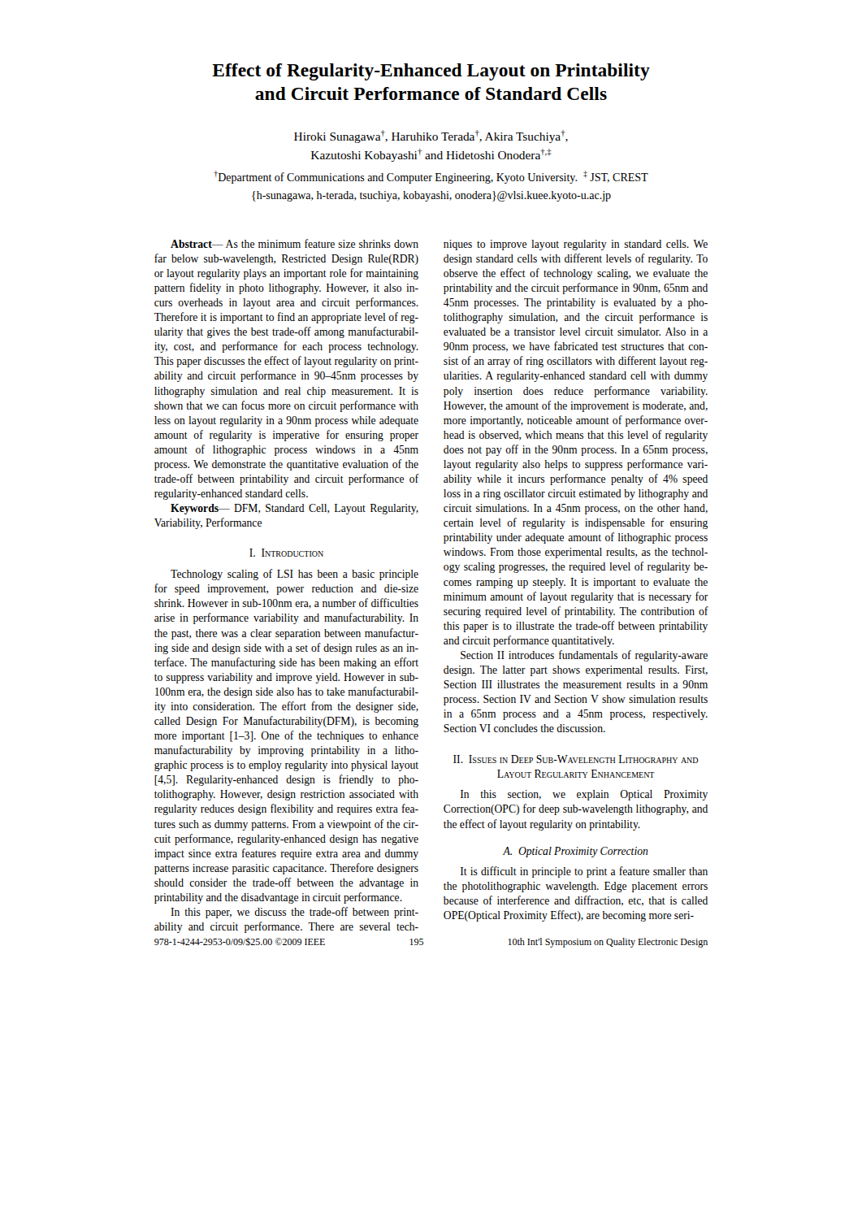Effect of Regularity-Enhanced Layout on Printability
and Circuit Performance of Standard Cells
Hiroki Sunagawa†, Haruhiko Terada†, Akira Tsuchiya†,
Kazutoshi Kobayashi† and Hidetoshi Onodera†,‡
†Department of Communications and Computer Engineering, Kyoto University. ‡ JST, CREST
{h-sunagawa, h-terada, tsuchiya, kobayashi, onodera}@vlsi.kuee.kyoto-u.ac.jp
Abstract— As the minimum feature size shrinks down far below sub-wavelength, Restricted Design Rule(RDR) or layout regularity plays an important role for maintaining pattern fidelity in photo lithography. However, it also incurs overheads in layout area and circuit performances. Therefore it is important to find an appropriate level of regularity that gives the best trade-off among manufacturability, cost, and performance for each process technology. This paper discusses the effect of layout regularity on printability and circuit performance in 90–45nm processes by lithography simulation and real chip measurement. It is shown that we can focus more on circuit performance with less on layout regularity in a 90nm process while adequate amount of regularity is imperative for ensuring proper amount of lithographic process windows in a 45nm process. We demonstrate the quantitative evaluation of the trade-off between printability and circuit performance of regularity-enhanced standard cells.
Keywords— DFM, Standard Cell, Layout Regularity, Variability, Performance
I. Introduction
Technology scaling of LSI has been a basic principle for speed improvement, power reduction and die-size shrink. However in sub-100nm era, a number of difficulties arise in performance variability and manufacturability. In the past, there was a clear separation between manufacturing side and design side with a set of design rules as an interface. The manufacturing side has been making an effort to suppress variability and improve yield. However in sub-100nm era, the design side also has to take manufacturability into consideration. The effort from the designer side, called Design For Manufacturability(DFM), is becoming more important [1–3]. One of the techniques to enhance manufacturability by improving printability in a lithographic process is to employ regularity into physical layout [4,5]. Regularity-enhanced design is friendly to photolithography. However, design restriction associated with regularity reduces design flexibility and requires extra features such as dummy patterns. From a viewpoint of the circuit performance, regularity-enhanced design has negative impact since extra features require extra area and dummy patterns increase parasitic capacitance. Therefore designers should consider the trade-off between the advantage in printability and the disadvantage in circuit performance.
In this paper, we discuss the trade-off between printability and circuit performance. There are several techniques to improve layout regularity in standard cells. We design standard cells with different levels of regularity. To observe the effect of technology scaling, we evaluate the printability and the circuit performance in 90nm, 65nm and 45nm processes. The printability is evaluated by a photolithography simulation, and the circuit performance is evaluated be a transistor level circuit simulator. Also in a 90nm process, we have fabricated test structures that consist of an array of ring oscillators with different layout regularities. A regularity-enhanced standard cell with dummy poly insertion does reduce performance variability. However, the amount of the improvement is moderate, and, more importantly, noticeable amount of performance overhead is observed, which means that this level of regularity does not pay off in the 90nm process. In a 65nm process, layout regularity also helps to suppress performance variability while it incurs performance penalty of 4% speed loss in a ring oscillator circuit estimated by lithography and circuit simulations. In a 45nm process, on the other hand, certain level of regularity is indispensable for ensuring printability under adequate amount of lithographic process windows. From those experimental results, as the technology scaling progresses, the required level of regularity becomes ramping up steeply. It is important to evaluate the minimum amount of layout regularity that is necessary for securing required level of printability. The contribution of this paper is to illustrate the trade-off between printability and circuit performance quantitatively.
Section II introduces fundamentals of regularity-aware design. The latter part shows experimental results. First, Section III illustrates the measurement results in a 90nm process. Section IV and Section V show simulation results in a 65nm process and a 45nm process, respectively. Section VI concludes the discussion.
II. Issues in Deep Sub-Wavelength Lithography and Layout Regularity Enhancement
In this section, we explain Optical Proximity Correction(OPC) for deep sub-wavelength lithography, and the effect of layout regularity on printability.
A. Optical Proximity Correction
It is difficult in principle to print a feature smaller than the photolithographic wavelength. Edge placement errors because of interference and diffraction, etc, that is called OPE(Optical Proximity Effect), are becoming more seri-
978-1-4244-2953-0/09/$25.00 ©2009 IEEE
195
10th Int'l Symposium on Quality Electronic Design